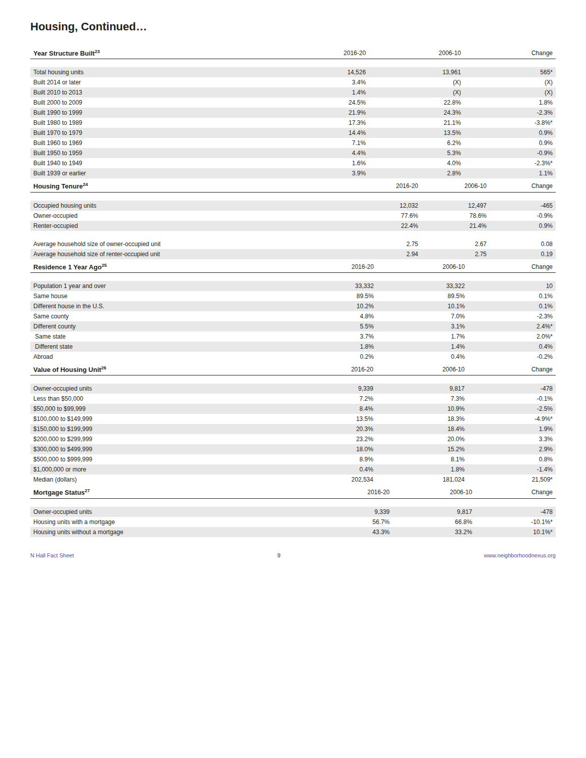Housing, Continued…
Year Structure Built
| Year Structure Built 23 | 2016-20 | 2006-10 | Change |
| --- | --- | --- | --- |
| Total housing units | 14,526 | 13,961 | 565* |
| Built 2014 or later | 3.4% | (X) | (X) |
| Built 2010 to 2013 | 1.4% | (X) | (X) |
| Built 2000 to 2009 | 24.5% | 22.8% | 1.8% |
| Built 1990 to 1999 | 21.9% | 24.3% | -2.3% |
| Built 1980 to 1989 | 17.3% | 21.1% | -3.8%* |
| Built 1970 to 1979 | 14.4% | 13.5% | 0.9% |
| Built 1960 to 1969 | 7.1% | 6.2% | 0.9% |
| Built 1950 to 1959 | 4.4% | 5.3% | -0.9% |
| Built 1940 to 1949 | 1.6% | 4.0% | -2.3%* |
| Built 1939 or earlier | 3.9% | 2.8% | 1.1% |
| Housing Tenure 24 | 2016-20 | 2006-10 | Change |
| --- | --- | --- | --- |
| Occupied housing units | 12,032 | 12,497 | -465 |
| Owner-occupied | 77.6% | 78.6% | -0.9% |
| Renter-occupied | 22.4% | 21.4% | 0.9% |
| Average household size of owner-occupied unit | 2.75 | 2.67 | 0.08 |
| Average household size of renter-occupied unit | 2.94 | 2.75 | 0.19 |
| Residence 1 Year Ago 25 | 2016-20 | 2006-10 | Change |
| --- | --- | --- | --- |
| Population 1 year and over | 33,332 | 33,322 | 10 |
| Same house | 89.5% | 89.5% | 0.1% |
| Different house in the U.S. | 10.2% | 10.1% | 0.1% |
| Same county | 4.8% | 7.0% | -2.3% |
| Different county | 5.5% | 3.1% | 2.4%* |
| Same state | 3.7% | 1.7% | 2.0%* |
| Different state | 1.8% | 1.4% | 0.4% |
| Abroad | 0.2% | 0.4% | -0.2% |
| Value of Housing Unit 26 | 2016-20 | 2006-10 | Change |
| --- | --- | --- | --- |
| Owner-occupied units | 9,339 | 9,817 | -478 |
| Less than $50,000 | 7.2% | 7.3% | -0.1% |
| $50,000 to $99,999 | 8.4% | 10.9% | -2.5% |
| $100,000 to $149,999 | 13.5% | 18.3% | -4.9%* |
| $150,000 to $199,999 | 20.3% | 18.4% | 1.9% |
| $200,000 to $299,999 | 23.2% | 20.0% | 3.3% |
| $300,000 to $499,999 | 18.0% | 15.2% | 2.9% |
| $500,000 to $999,999 | 8.9% | 8.1% | 0.8% |
| $1,000,000 or more | 0.4% | 1.8% | -1.4% |
| Median (dollars) | 202,534 | 181,024 | 21,509* |
| Mortgage Status 27 | 2016-20 | 2006-10 | Change |
| --- | --- | --- | --- |
| Owner-occupied units | 9,339 | 9,817 | -478 |
| Housing units with a mortgage | 56.7% | 66.8% | -10.1%* |
| Housing units without a mortgage | 43.3% | 33.2% | 10.1%* |
N Hall Fact Sheet
9
www.neighborhoodnexus.org